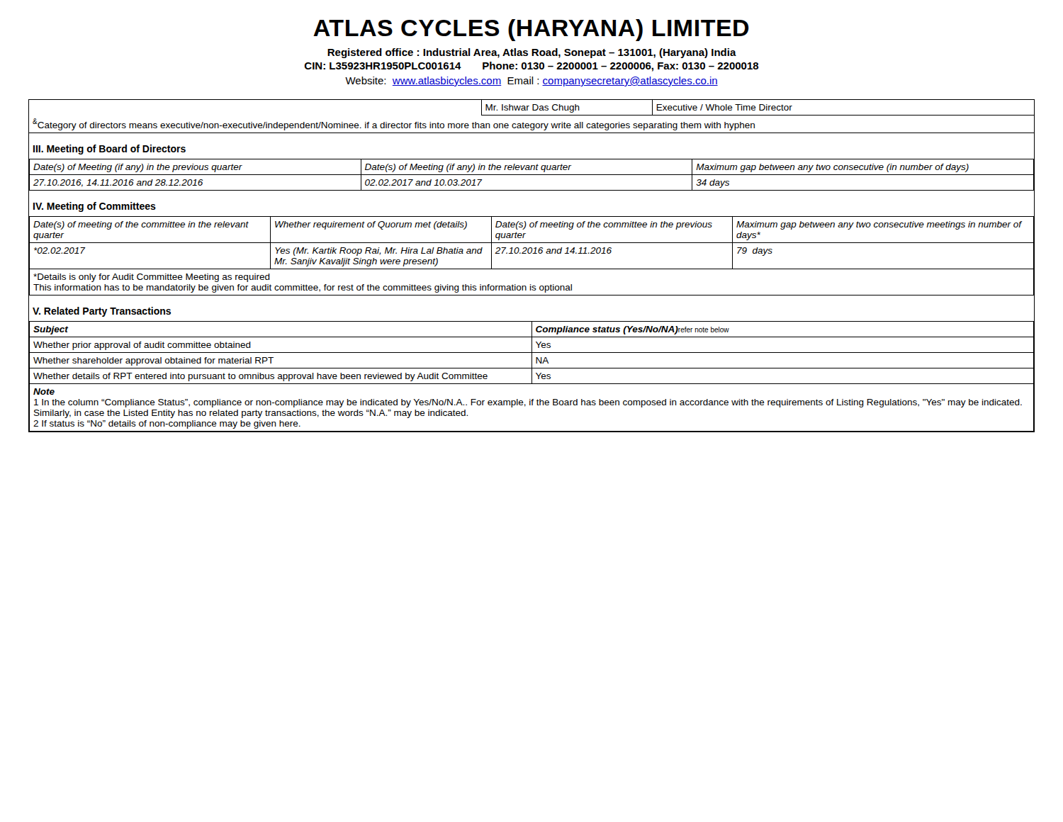ATLAS CYCLES (HARYANA) LIMITED
Registered office : Industrial Area, Atlas Road, Sonepat – 131001, (Haryana) India
CIN: L35923HR1950PLC001614 Phone: 0130 – 2200001 – 2200006, Fax: 0130 – 2200018
Website: www.atlasbicycles.com Email : companysecretary@atlascycles.co.in
| | Mr. Ishwar Das Chugh | Executive / Whole Time Director |
| & Category of directors means executive/non-executive/independent/Nominee. if a director fits into more than one category write all categories separating them with hyphen |
| III. Meeting of Board of Directors |
| / Date(s) of Meeting (if any) in the previous quarter / Date(s) of Meeting (if any) in the relevant quarter / Maximum gap between any two consecutive (in number of days) / / 27.10.2016, 14.11.2016 and 28.12.2016 / 02.02.2017 and 10.03.2017 / 34 days / |
| IV. Meeting of Committees |
| / Date(s) of meeting of the committee in the relevant quarter / Whether requirement of Quorum met (details) / Date(s) of meeting of the committee in the previous quarter / Maximum gap between any two consecutive meetings in number of days* / / *02.02.2017 / Yes (Mr. Kartik Roop Rai, Mr. Hira Lal Bhatia and Mr. Sanjiv Kavaljit Singh were present) / 27.10.2016 and 14.11.2016 / 79 days / / *Details is only for Audit Committee Meeting as required This information has to be mandatorily be given for audit committee, for rest of the committees giving this information is optional / |
| V. Related Party Transactions |
| / Subject / Compliance status (Yes/No/NA) refer note below / / Whether prior approval of audit committee obtained / Yes / / Whether shareholder approval obtained for material RPT / NA / / Whether details of RPT entered into pursuant to omnibus approval have been reviewed by Audit Committee / Yes / / Note 1 In the column “Compliance Status”, compliance or non-compliance may be indicated by Yes/No/N.A.. For example, if the Board has been composed in accordance with the requirements of Listing Regulations, "Yes" may be indicated. Similarly, in case the Listed Entity has no related party transactions, the words “N.A.” may be indicated. 2 If status is “No” details of non-compliance may be given here. / |